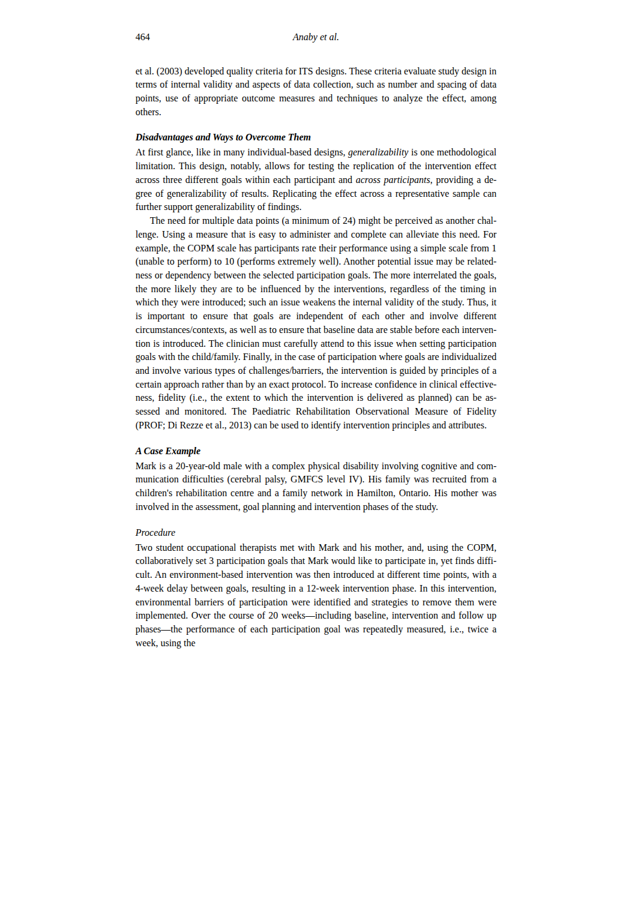464
Anaby et al.
et al. (2003) developed quality criteria for ITS designs. These criteria evaluate study design in terms of internal validity and aspects of data collection, such as number and spacing of data points, use of appropriate outcome measures and techniques to analyze the effect, among others.
Disadvantages and Ways to Overcome Them
At first glance, like in many individual-based designs, generalizability is one methodological limitation. This design, notably, allows for testing the replication of the intervention effect across three different goals within each participant and across participants, providing a degree of generalizability of results. Replicating the effect across a representative sample can further support generalizability of findings.
The need for multiple data points (a minimum of 24) might be perceived as another challenge. Using a measure that is easy to administer and complete can alleviate this need. For example, the COPM scale has participants rate their performance using a simple scale from 1 (unable to perform) to 10 (performs extremely well). Another potential issue may be relatedness or dependency between the selected participation goals. The more interrelated the goals, the more likely they are to be influenced by the interventions, regardless of the timing in which they were introduced; such an issue weakens the internal validity of the study. Thus, it is important to ensure that goals are independent of each other and involve different circumstances/contexts, as well as to ensure that baseline data are stable before each intervention is introduced. The clinician must carefully attend to this issue when setting participation goals with the child/family. Finally, in the case of participation where goals are individualized and involve various types of challenges/barriers, the intervention is guided by principles of a certain approach rather than by an exact protocol. To increase confidence in clinical effectiveness, fidelity (i.e., the extent to which the intervention is delivered as planned) can be assessed and monitored. The Paediatric Rehabilitation Observational Measure of Fidelity (PROF; Di Rezze et al., 2013) can be used to identify intervention principles and attributes.
A Case Example
Mark is a 20-year-old male with a complex physical disability involving cognitive and communication difficulties (cerebral palsy, GMFCS level IV). His family was recruited from a children's rehabilitation centre and a family network in Hamilton, Ontario. His mother was involved in the assessment, goal planning and intervention phases of the study.
Procedure
Two student occupational therapists met with Mark and his mother, and, using the COPM, collaboratively set 3 participation goals that Mark would like to participate in, yet finds difficult. An environment-based intervention was then introduced at different time points, with a 4-week delay between goals, resulting in a 12-week intervention phase. In this intervention, environmental barriers of participation were identified and strategies to remove them were implemented. Over the course of 20 weeks—including baseline, intervention and follow up phases—the performance of each participation goal was repeatedly measured, i.e., twice a week, using the